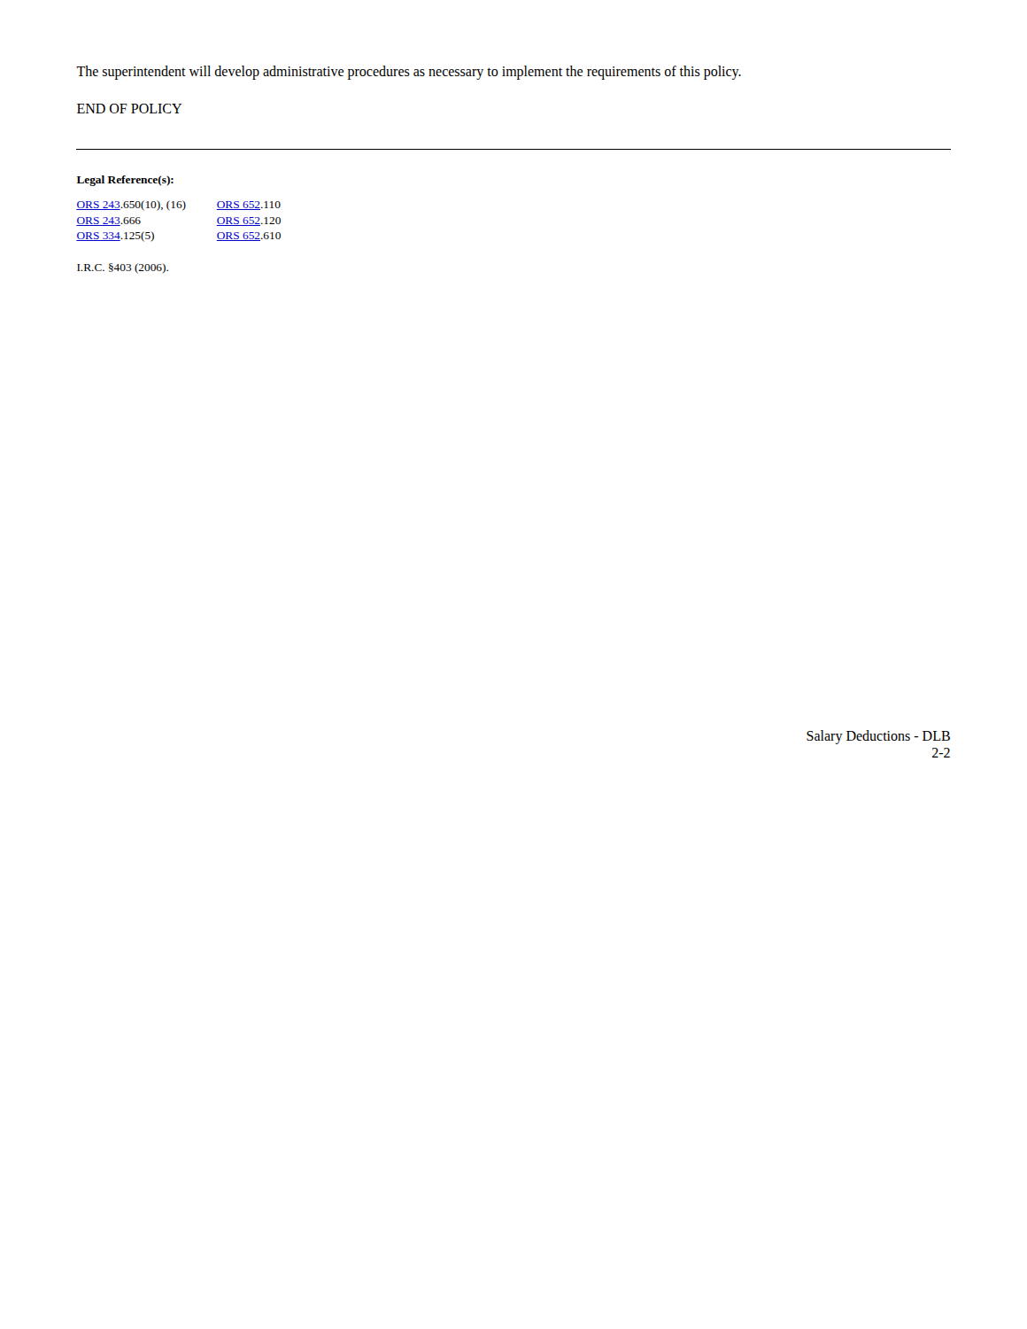The superintendent will develop administrative procedures as necessary to implement the requirements of this policy.
END OF POLICY
Legal Reference(s):
| ORS 243 .650(10), (16) | ORS 652 .110 |
| ORS 243 .666 | ORS 652 .120 |
| ORS 334 .125(5) | ORS 652 .610 |
I.R.C. §403 (2006).
Salary Deductions - DLB
2-2